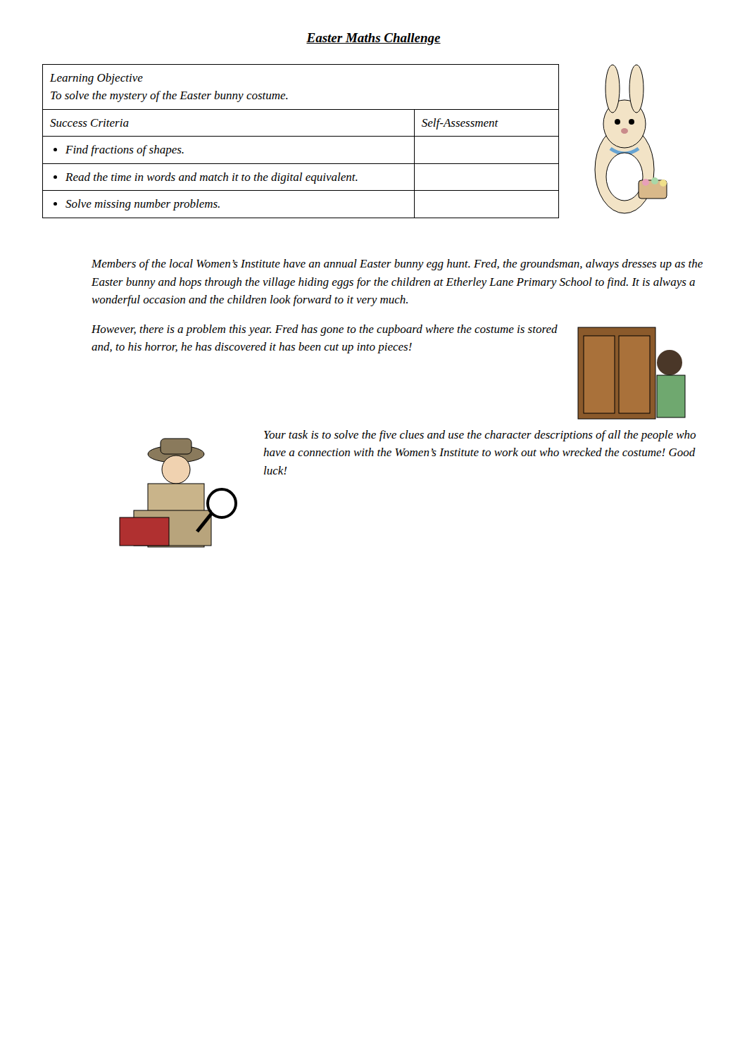Easter Maths Challenge
| Learning Objective To solve the mystery of the Easter bunny costume. |
| Success Criteria | Self-Assessment |
| Find fractions of shapes. | |
| Read the time in words and match it to the digital equivalent. | |
| Solve missing number problems. | |
Members of the local Women’s Institute have an annual Easter bunny egg hunt. Fred, the groundsman, always dresses up as the Easter bunny and hops through the village hiding eggs for the children at Etherley Lane Primary School to find. It is always a wonderful occasion and the children look forward to it very much.
However, there is a problem this year. Fred has gone to the cupboard where the costume is stored and, to his horror, he has discovered it has been cut up into pieces!
Your task is to solve the five clues and use the character descriptions of all the people who have a connection with the Women’s Institute to work out who wrecked the costume! Good luck!